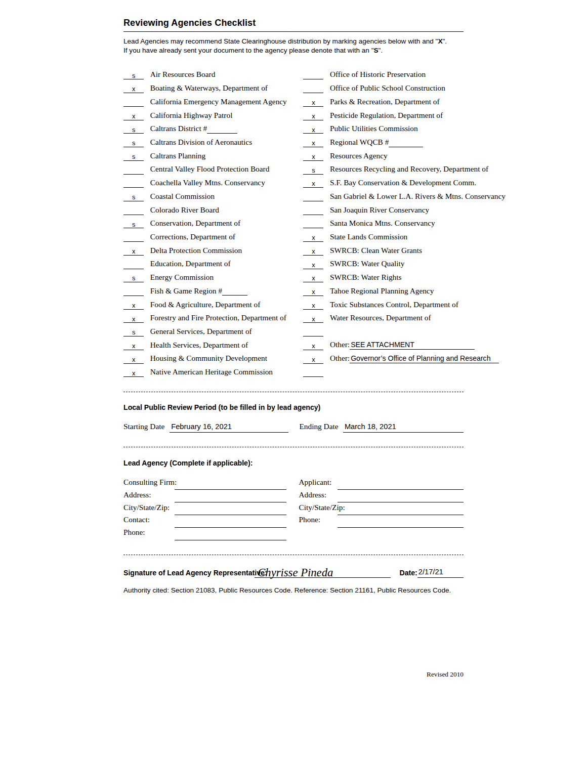Reviewing Agencies Checklist
Lead Agencies may recommend State Clearinghouse distribution by marking agencies below with and "X".
If you have already sent your document to the agency please denote that with an "S".
| s | | Air Resources Board | | | | Office of Historic Preservation |
| x | | Boating & Waterways, Department of | | | | Office of Public School Construction |
| | | California Emergency Management Agency | | x | | Parks & Recreation, Department of |
| x | | California Highway Patrol | | x | | Pesticide Regulation, Department of |
| s | | Caltrans District # | | x | | Public Utilities Commission |
| s | | Caltrans Division of Aeronautics | | x | | Regional WQCB # |
| s | | Caltrans Planning | | x | | Resources Agency |
| | | Central Valley Flood Protection Board | | s | | Resources Recycling and Recovery, Department of |
| | | Coachella Valley Mtns. Conservancy | | x | | S.F. Bay Conservation & Development Comm. |
| s | | Coastal Commission | | | | San Gabriel & Lower L.A. Rivers & Mtns. Conservancy |
| | | Colorado River Board | | | | San Joaquin River Conservancy |
| s | | Conservation, Department of | | | | Santa Monica Mtns. Conservancy |
| | | Corrections, Department of | | x | | State Lands Commission |
| x | | Delta Protection Commission | | x | | SWRCB: Clean Water Grants |
| | | Education, Department of | | x | | SWRCB: Water Quality |
| s | | Energy Commission | | x | | SWRCB: Water Rights |
| | | Fish & Game Region # | | x | | Tahoe Regional Planning Agency |
| x | | Food & Agriculture, Department of | | x | | Toxic Substances Control, Department of |
| x | | Forestry and Fire Protection, Department of | | x | | Water Resources, Department of |
| s | | General Services, Department of | | | | |
| x | | Health Services, Department of | | x | | Other: SEE ATTACHMENT |
| x | | Housing & Community Development | | x | | Other: Governor’s Office of Planning and Research |
| x | | Native American Heritage Commission | | | | |
Local Public Review Period (to be filled in by lead agency)
| Starting Date | February 16, 2021 | | Ending Date | March 18, 2021 |
Lead Agency (Complete if applicable):
| Consulting Firm: | | | Applicant: | |
| Address: | | | Address: | |
| City/State/Zip: | | | City/State/Zip: | |
| Contact: | | | Phone: | |
| Phone: | | | | |
| Signature of Lead Agency Representative: | Chyrisse Pineda | Date: | 2/17/21 |
Authority cited: Section 21083, Public Resources Code. Reference: Section 21161, Public Resources Code.
Revised 2010